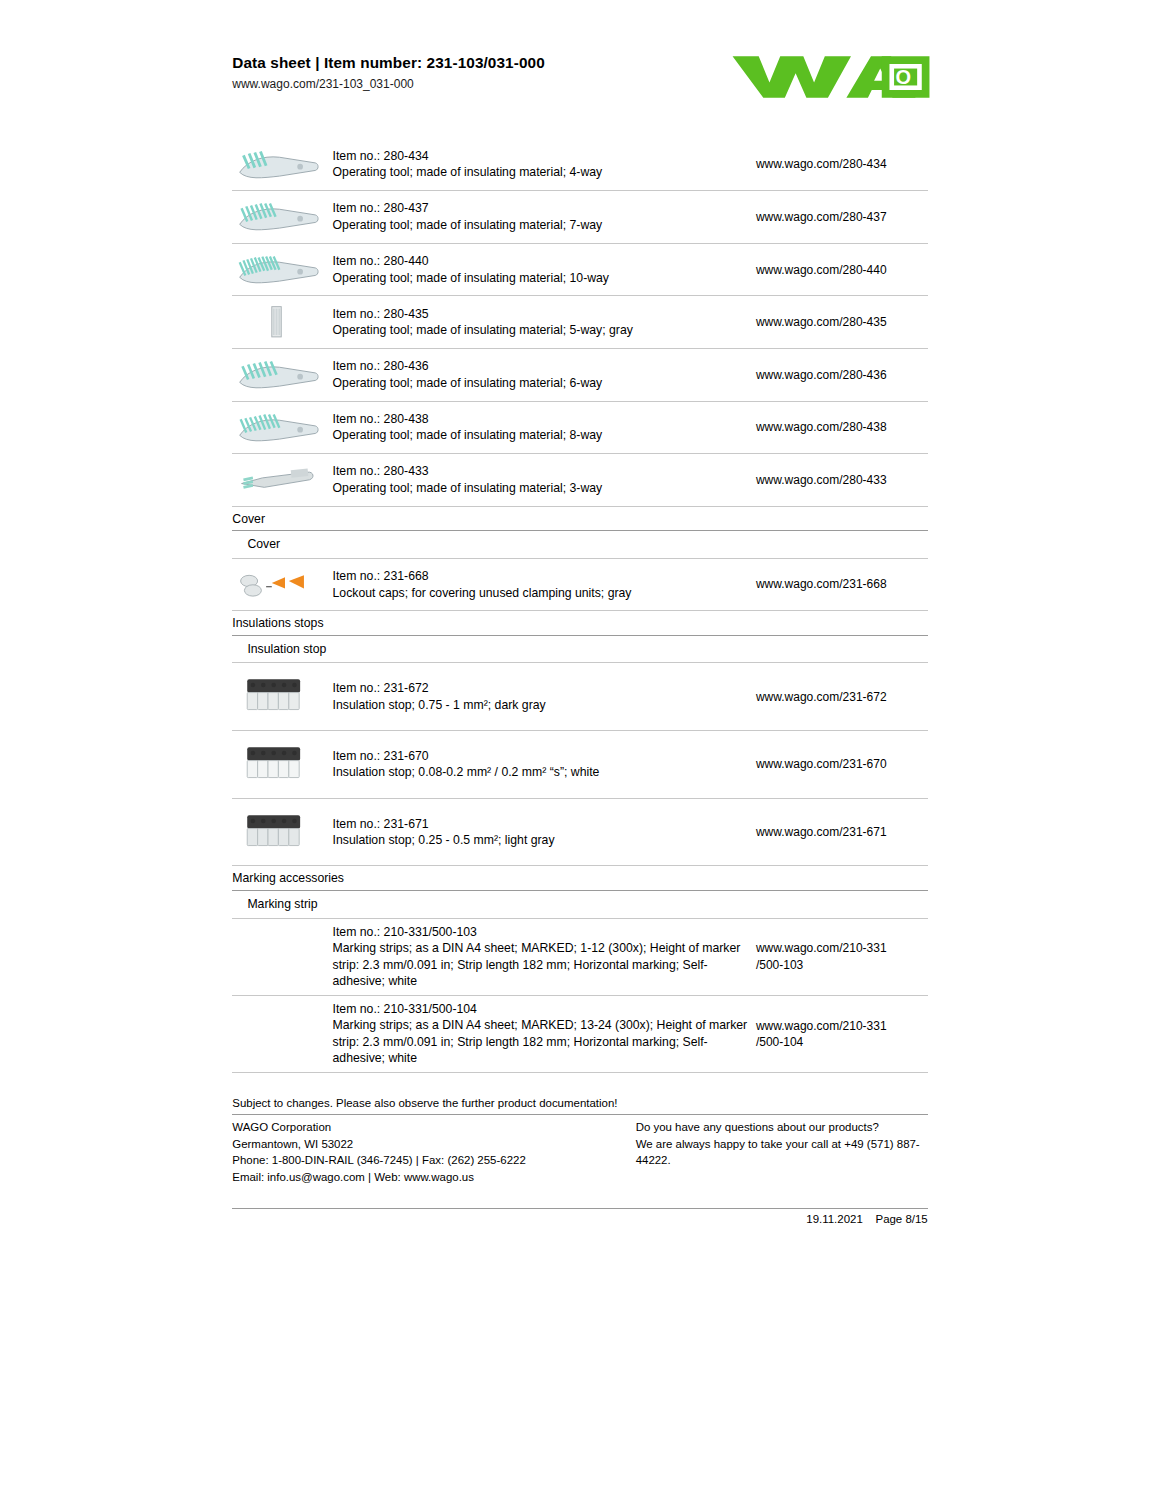Data sheet | Item number: 231-103/031-000
www.wago.com/231-103_031-000
O
| | Item no.: 280-434 Operating tool; made of insulating material; 4-way | www.wago.com/280-434 |
| | Item no.: 280-437 Operating tool; made of insulating material; 7-way | www.wago.com/280-437 |
| | Item no.: 280-440 Operating tool; made of insulating material; 10-way | www.wago.com/280-440 |
| | Item no.: 280-435 Operating tool; made of insulating material; 5-way; gray | www.wago.com/280-435 |
| | Item no.: 280-436 Operating tool; made of insulating material; 6-way | www.wago.com/280-436 |
| | Item no.: 280-438 Operating tool; made of insulating material; 8-way | www.wago.com/280-438 |
| | Item no.: 280-433 Operating tool; made of insulating material; 3-way | www.wago.com/280-433 |
| Cover |
| Cover |
| | Item no.: 231-668 Lockout caps; for covering unused clamping units; gray | www.wago.com/231-668 |
| Insulations stops |
| Insulation stop |
| | Item no.: 231-672 Insulation stop; 0.75 - 1 mm²; dark gray | www.wago.com/231-672 |
| | Item no.: 231-670 Insulation stop; 0.08-0.2 mm² / 0.2 mm² “s”; white | www.wago.com/231-670 |
| | Item no.: 231-671 Insulation stop; 0.25 - 0.5 mm²; light gray | www.wago.com/231-671 |
| Marking accessories |
| Marking strip |
| | Item no.: 210-331/500-103 Marking strips; as a DIN A4 sheet; MARKED; 1-12 (300x); Height of marker strip: 2.3 mm/0.091 in; Strip length 182 mm; Horizontal marking; Self-adhesive; white | www.wago.com/210-331 /500-103 |
| | Item no.: 210-331/500-104 Marking strips; as a DIN A4 sheet; MARKED; 13-24 (300x); Height of marker strip: 2.3 mm/0.091 in; Strip length 182 mm; Horizontal marking; Self-adhesive; white | www.wago.com/210-331 /500-104 |
Subject to changes. Please also observe the further product documentation!
WAGO Corporation
Germantown, WI 53022
Phone: 1-800-DIN-RAIL (346-7245) | Fax: (262) 255-6222
Email: info.us@wago.com | Web: www.wago.us
Do you have any questions about our products?
We are always happy to take your call at +49 (571) 887-44222.
19.11.2021 Page 8/15